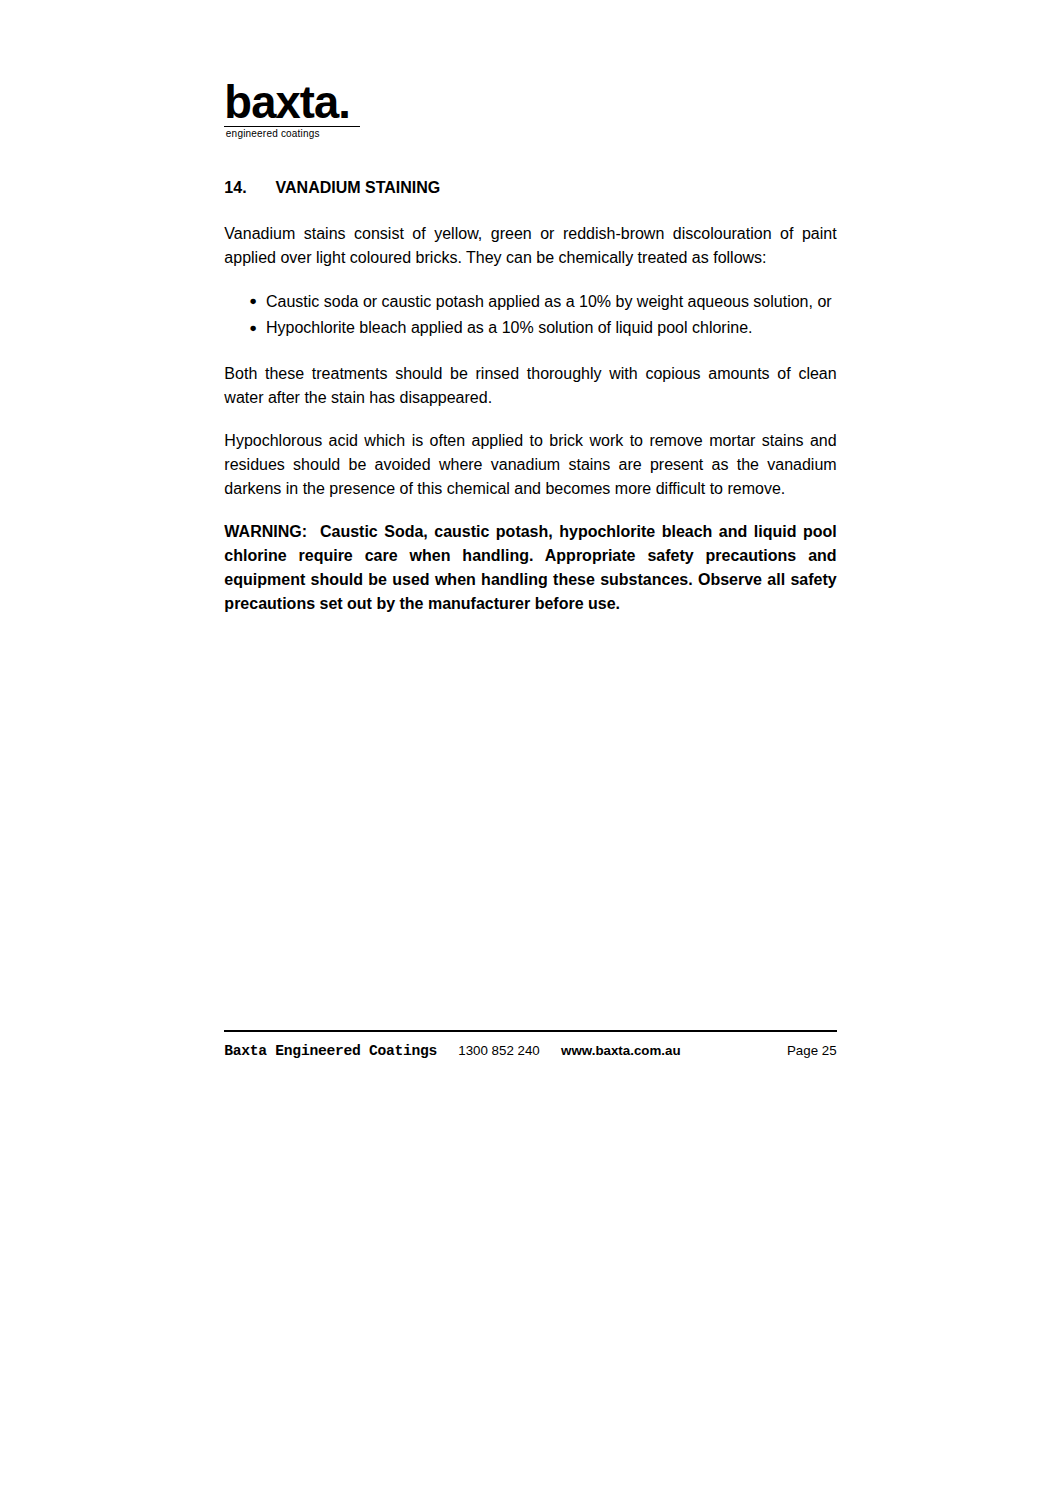baxta.
engineered coatings
14. VANADIUM STAINING
Vanadium stains consist of yellow, green or reddish-brown discolouration of paint applied over light coloured bricks. They can be chemically treated as follows:
Caustic soda or caustic potash applied as a 10% by weight aqueous solution, or
Hypochlorite bleach applied as a 10% solution of liquid pool chlorine.
Both these treatments should be rinsed thoroughly with copious amounts of clean water after the stain has disappeared.
Hypochlorous acid which is often applied to brick work to remove mortar stains and residues should be avoided where vanadium stains are present as the vanadium darkens in the presence of this chemical and becomes more difficult to remove.
WARNING: Caustic Soda, caustic potash, hypochlorite bleach and liquid pool chlorine require care when handling. Appropriate safety precautions and equipment should be used when handling these substances. Observe all safety precautions set out by the manufacturer before use.
Baxta Engineered Coatings 1300 852 240 www.baxta.com.au Page 25